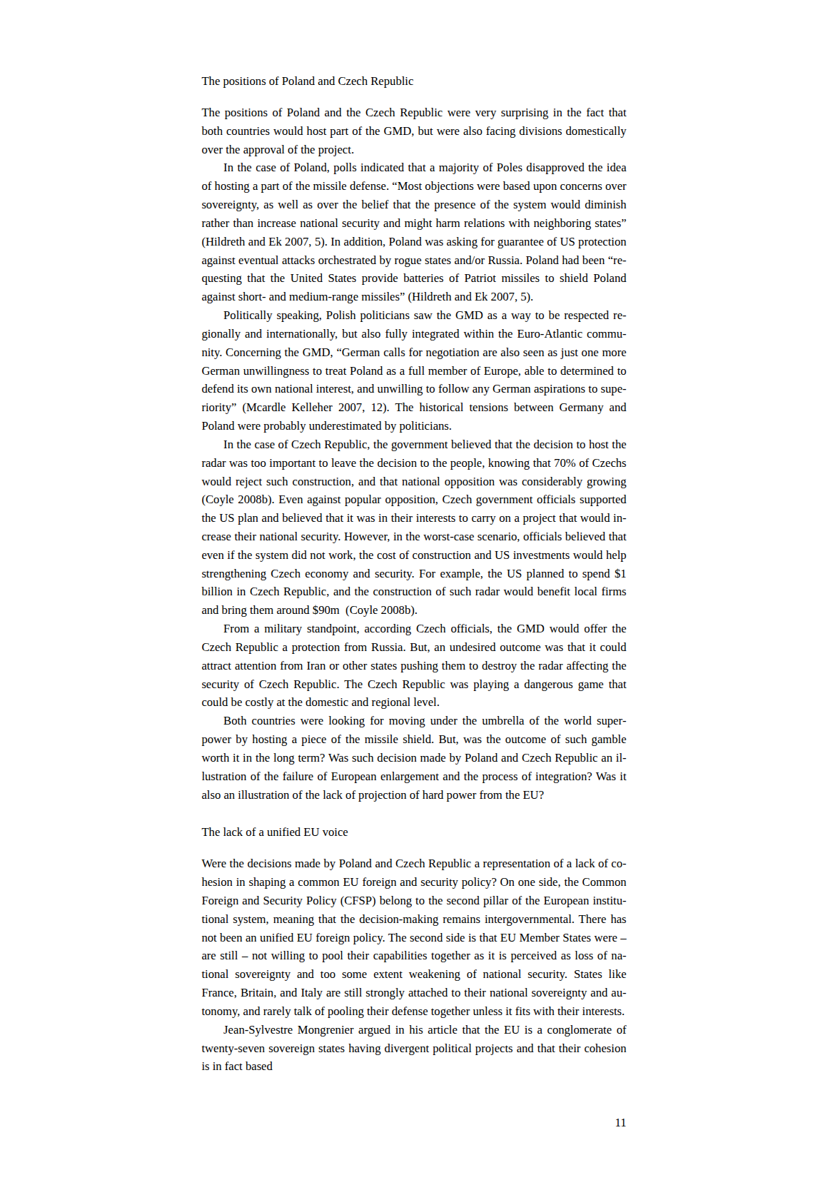The positions of Poland and Czech Republic
The positions of Poland and the Czech Republic were very surprising in the fact that both countries would host part of the GMD, but were also facing divisions domestically over the approval of the project.
In the case of Poland, polls indicated that a majority of Poles disapproved the idea of hosting a part of the missile defense. “Most objections were based upon concerns over sovereignty, as well as over the belief that the presence of the system would diminish rather than increase national security and might harm relations with neighboring states” (Hildreth and Ek 2007, 5). In addition, Poland was asking for guarantee of US protection against eventual attacks orchestrated by rogue states and/or Russia. Poland had been “requesting that the United States provide batteries of Patriot missiles to shield Poland against short- and medium-range missiles” (Hildreth and Ek 2007, 5).
Politically speaking, Polish politicians saw the GMD as a way to be respected regionally and internationally, but also fully integrated within the Euro-Atlantic community. Concerning the GMD, “German calls for negotiation are also seen as just one more German unwillingness to treat Poland as a full member of Europe, able to determined to defend its own national interest, and unwilling to follow any German aspirations to superiority” (Mcardle Kelleher 2007, 12). The historical tensions between Germany and Poland were probably underestimated by politicians.
In the case of Czech Republic, the government believed that the decision to host the radar was too important to leave the decision to the people, knowing that 70% of Czechs would reject such construction, and that national opposition was considerably growing (Coyle 2008b). Even against popular opposition, Czech government officials supported the US plan and believed that it was in their interests to carry on a project that would increase their national security. However, in the worst-case scenario, officials believed that even if the system did not work, the cost of construction and US investments would help strengthening Czech economy and security. For example, the US planned to spend $1 billion in Czech Republic, and the construction of such radar would benefit local firms and bring them around $90m (Coyle 2008b).
From a military standpoint, according Czech officials, the GMD would offer the Czech Republic a protection from Russia. But, an undesired outcome was that it could attract attention from Iran or other states pushing them to destroy the radar affecting the security of Czech Republic. The Czech Republic was playing a dangerous game that could be costly at the domestic and regional level.
Both countries were looking for moving under the umbrella of the world superpower by hosting a piece of the missile shield. But, was the outcome of such gamble worth it in the long term? Was such decision made by Poland and Czech Republic an illustration of the failure of European enlargement and the process of integration? Was it also an illustration of the lack of projection of hard power from the EU?
The lack of a unified EU voice
Were the decisions made by Poland and Czech Republic a representation of a lack of cohesion in shaping a common EU foreign and security policy? On one side, the Common Foreign and Security Policy (CFSP) belong to the second pillar of the European institutional system, meaning that the decision-making remains intergovernmental. There has not been an unified EU foreign policy. The second side is that EU Member States were – are still – not willing to pool their capabilities together as it is perceived as loss of national sovereignty and too some extent weakening of national security. States like France, Britain, and Italy are still strongly attached to their national sovereignty and autonomy, and rarely talk of pooling their defense together unless it fits with their interests.
Jean-Sylvestre Mongrenier argued in his article that the EU is a conglomerate of twenty-seven sovereign states having divergent political projects and that their cohesion is in fact based
11